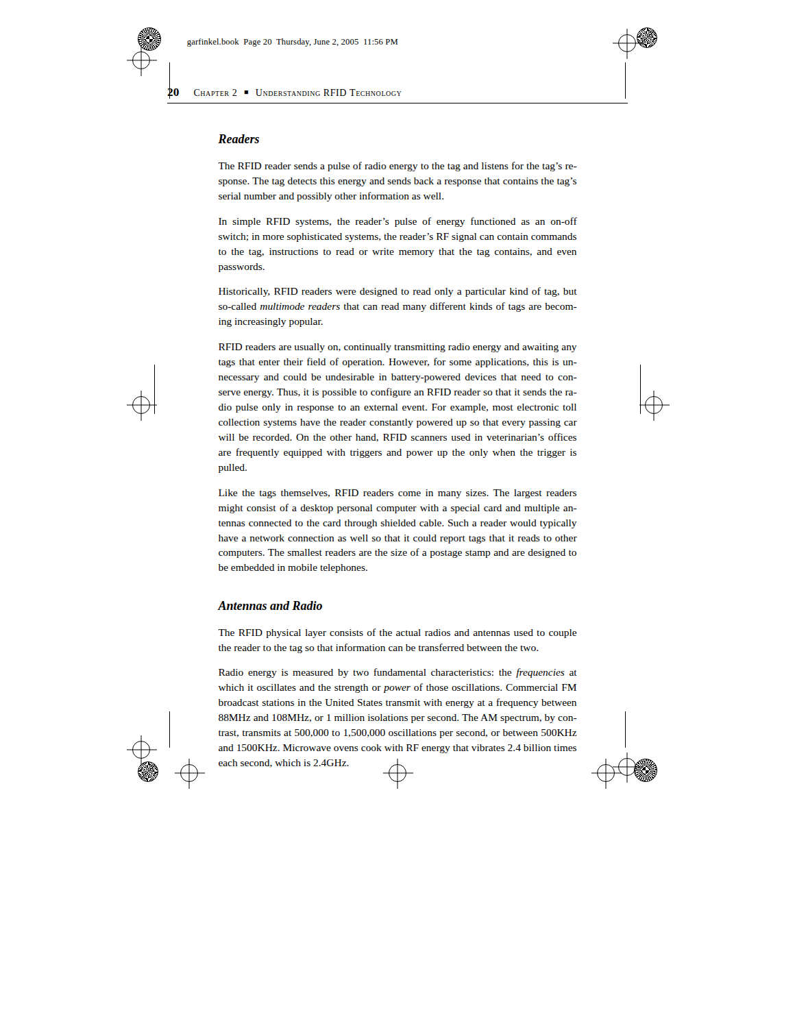garfinkel.book Page 20 Thursday, June 2, 2005 11:56 PM
20 Chapter 2 ■ Understanding RFID Technology
Readers
The RFID reader sends a pulse of radio energy to the tag and listens for the tag’s response. The tag detects this energy and sends back a response that contains the tag’s serial number and possibly other information as well.
In simple RFID systems, the reader’s pulse of energy functioned as an on-off switch; in more sophisticated systems, the reader’s RF signal can contain commands to the tag, instructions to read or write memory that the tag contains, and even passwords.
Historically, RFID readers were designed to read only a particular kind of tag, but so-called multimode readers that can read many different kinds of tags are becoming increasingly popular.
RFID readers are usually on, continually transmitting radio energy and awaiting any tags that enter their field of operation. However, for some applications, this is unnecessary and could be undesirable in battery-powered devices that need to conserve energy. Thus, it is possible to configure an RFID reader so that it sends the radio pulse only in response to an external event. For example, most electronic toll collection systems have the reader constantly powered up so that every passing car will be recorded. On the other hand, RFID scanners used in veterinarian’s offices are frequently equipped with triggers and power up the only when the trigger is pulled.
Like the tags themselves, RFID readers come in many sizes. The largest readers might consist of a desktop personal computer with a special card and multiple antennas connected to the card through shielded cable. Such a reader would typically have a network connection as well so that it could report tags that it reads to other computers. The smallest readers are the size of a postage stamp and are designed to be embedded in mobile telephones.
Antennas and Radio
The RFID physical layer consists of the actual radios and antennas used to couple the reader to the tag so that information can be transferred between the two.
Radio energy is measured by two fundamental characteristics: the frequencies at which it oscillates and the strength or power of those oscillations. Commercial FM broadcast stations in the United States transmit with energy at a frequency between 88MHz and 108MHz, or 1 million isolations per second. The AM spectrum, by contrast, transmits at 500,000 to 1,500,000 oscillations per second, or between 500KHz and 1500KHz. Microwave ovens cook with RF energy that vibrates 2.4 billion times each second, which is 2.4GHz.